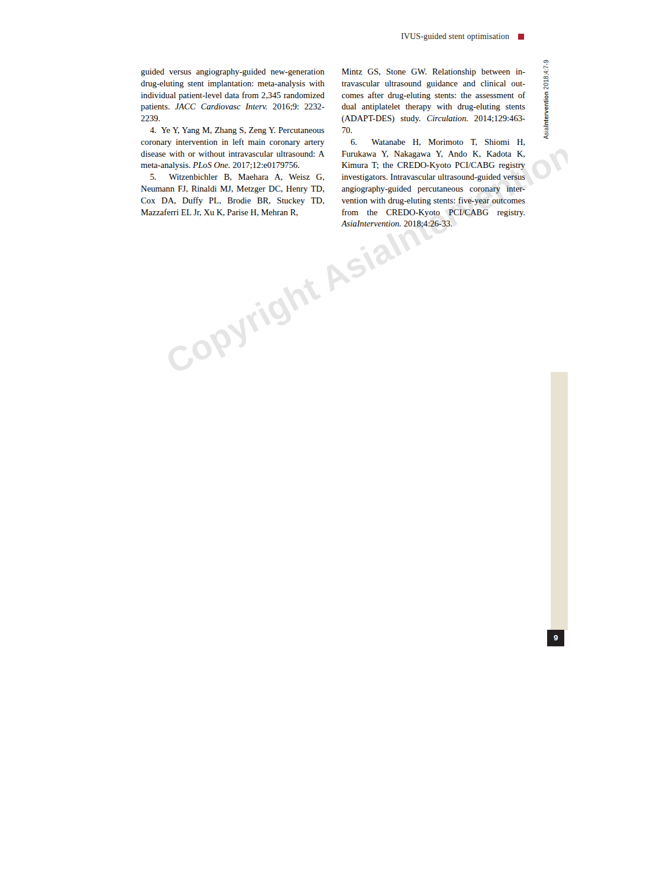IVUS-guided stent optimisation
AsiaIntervention 2018;4:7-9
9
Copyright AsiaIntervention
guided versus angiography-guided new-generation drug-eluting stent implantation: meta-analysis with individual patient-level data from 2,345 randomized patients. JACC Cardiovasc Interv. 2016;9: 2232-2239.
4. Ye Y, Yang M, Zhang S, Zeng Y. Percutaneous coronary intervention in left main coronary artery disease with or without intravascular ultrasound: A meta-analysis. PLoS One. 2017;12:e0179756.
5. Witzenbichler B, Maehara A, Weisz G, Neumann FJ, Rinaldi MJ, Metzger DC, Henry TD, Cox DA, Duffy PL, Brodie BR, Stuckey TD, Mazzaferri EL Jr, Xu K, Parise H, Mehran R,
Mintz GS, Stone GW. Relationship between intravascular ultrasound guidance and clinical outcomes after drug-eluting stents: the assessment of dual antiplatelet therapy with drug-eluting stents (ADAPT-DES) study. Circulation. 2014;129:463-70.
6. Watanabe H, Morimoto T, Shiomi H, Furukawa Y, Nakagawa Y, Ando K, Kadota K, Kimura T; the CREDO-Kyoto PCI/CABG registry investigators. Intravascular ultrasound-guided versus angiography-guided percutaneous coronary intervention with drug-eluting stents: five-year outcomes from the CREDO-Kyoto PCI/CABG registry. AsiaIntervention. 2018;4:26-33.